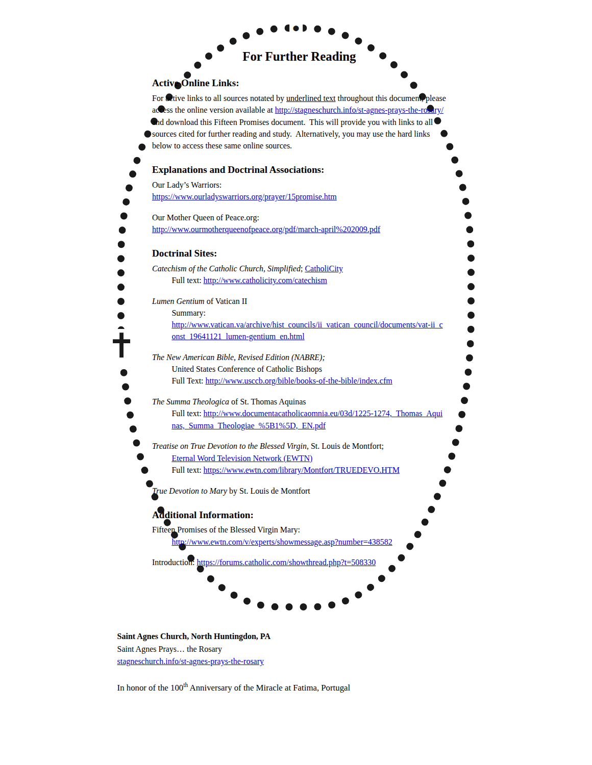For Further Reading
Active Online Links:
For active links to all sources notated by underlined text throughout this document, please access the online version available at http://stagneschurch.info/st-agnes-prays-the-rosary/ and download this Fifteen Promises document. This will provide you with links to all sources cited for further reading and study. Alternatively, you may use the hard links below to access these same online sources.
Explanations and Doctrinal Associations:
Our Lady’s Warriors:
https://www.ourladyswarriors.org/prayer/15promise.htm
Our Mother Queen of Peace.org:
http://www.ourmotherqueenofpeace.org/pdf/march-april%202009.pdf
Doctrinal Sites:
Catechism of the Catholic Church, Simplified; CatholiCity
Full text: http://www.catholicity.com/catechism
Lumen Gentium of Vatican II
Summary: http://www.vatican.va/archive/hist_councils/ii_vatican_council/documents/vat-ii_const_19641121_lumen-gentium_en.html
The New American Bible, Revised Edition (NABRE);
United States Conference of Catholic Bishops Full Text: http://www.usccb.org/bible/books-of-the-bible/index.cfm
The Summa Theologica of St. Thomas Aquinas
Full text: http://www.documentacatholicaomnia.eu/03d/1225-1274,_Thomas_Aquinas,_Summa_Theologiae_%5B1%5D,_EN.pdf
Treatise on True Devotion to the Blessed Virgin, St. Louis de Montfort;
Eternal Word Television Network (EWTN) Full text: https://www.ewtn.com/library/Montfort/TRUEDEVO.HTM
True Devotion to Mary by St. Louis de Montfort
Additional Information:
Fifteen Promises of the Blessed Virgin Mary:
http://www.ewtn.com/v/experts/showmessage.asp?number=438582
Introduction: https://forums.catholic.com/showthread.php?t=508330
Saint Agnes Church, North Huntingdon, PA
Saint Agnes Prays… the Rosary
stagneschurch.info/st-agnes-prays-the-rosary
In honor of the 100th Anniversary of the Miracle at Fatima, Portugal